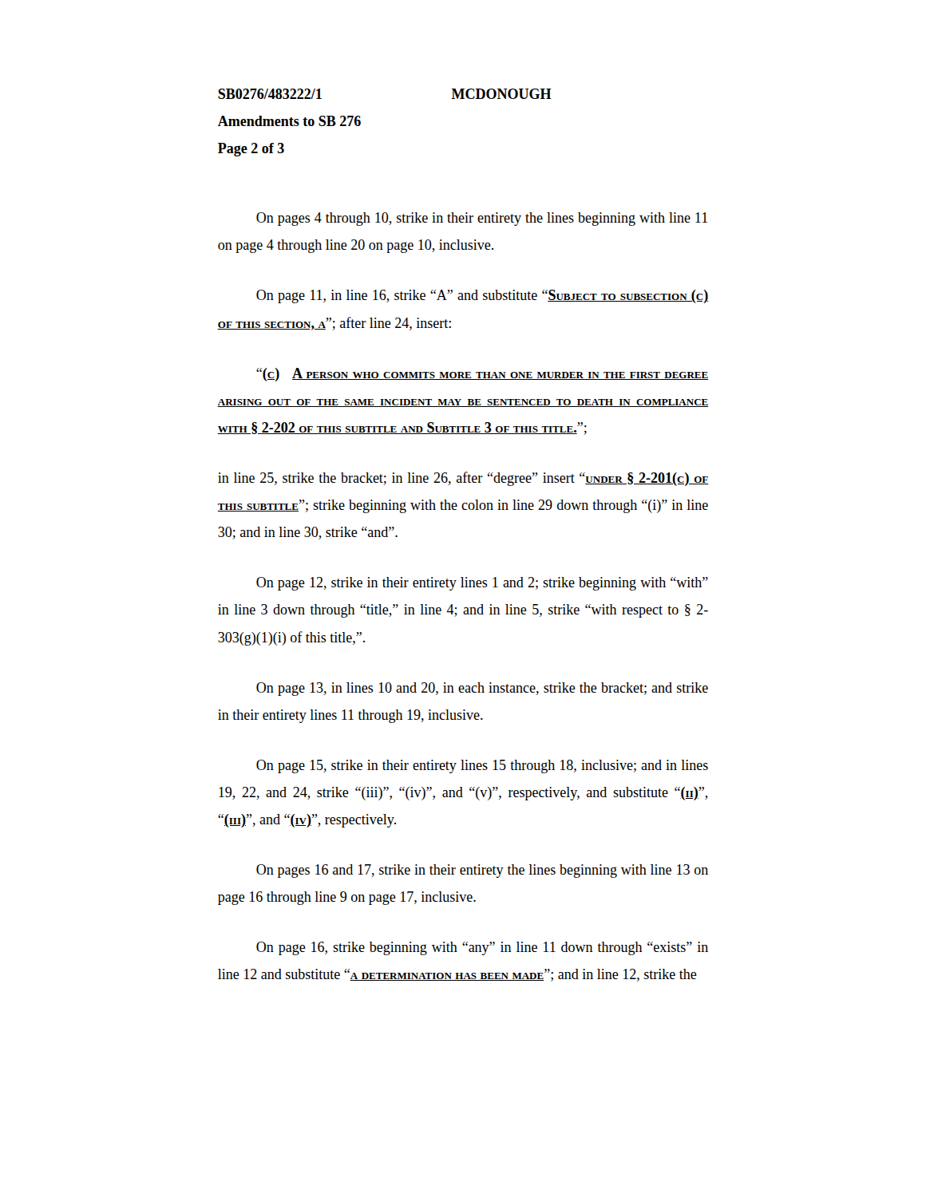SB0276/483222/1 MCDONOUGH
Amendments to SB 276
Page 2 of 3
On pages 4 through 10, strike in their entirety the lines beginning with line 11 on page 4 through line 20 on page 10, inclusive.
On page 11, in line 16, strike “A” and substitute “Subject to subsection (c) of this section, a”; after line 24, insert:
“(c) A person who commits more than one murder in the first degree arising out of the same incident may be sentenced to death in compliance with § 2-202 of this subtitle and Subtitle 3 of this title.”;
in line 25, strike the bracket; in line 26, after “degree” insert “under § 2-201(c) of this subtitle”; strike beginning with the colon in line 29 down through “(i)” in line 30; and in line 30, strike “and”.
On page 12, strike in their entirety lines 1 and 2; strike beginning with “with” in line 3 down through “title,” in line 4; and in line 5, strike “with respect to § 2-303(g)(1)(i) of this title,”.
On page 13, in lines 10 and 20, in each instance, strike the bracket; and strike in their entirety lines 11 through 19, inclusive.
On page 15, strike in their entirety lines 15 through 18, inclusive; and in lines 19, 22, and 24, strike “(iii)”, “(iv)”, and “(v)”, respectively, and substitute “(ii)”, “(iii)”, and “(iv)”, respectively.
On pages 16 and 17, strike in their entirety the lines beginning with line 13 on page 16 through line 9 on page 17, inclusive.
On page 16, strike beginning with “any” in line 11 down through “exists” in line 12 and substitute “a determination has been made”; and in line 12, strike the